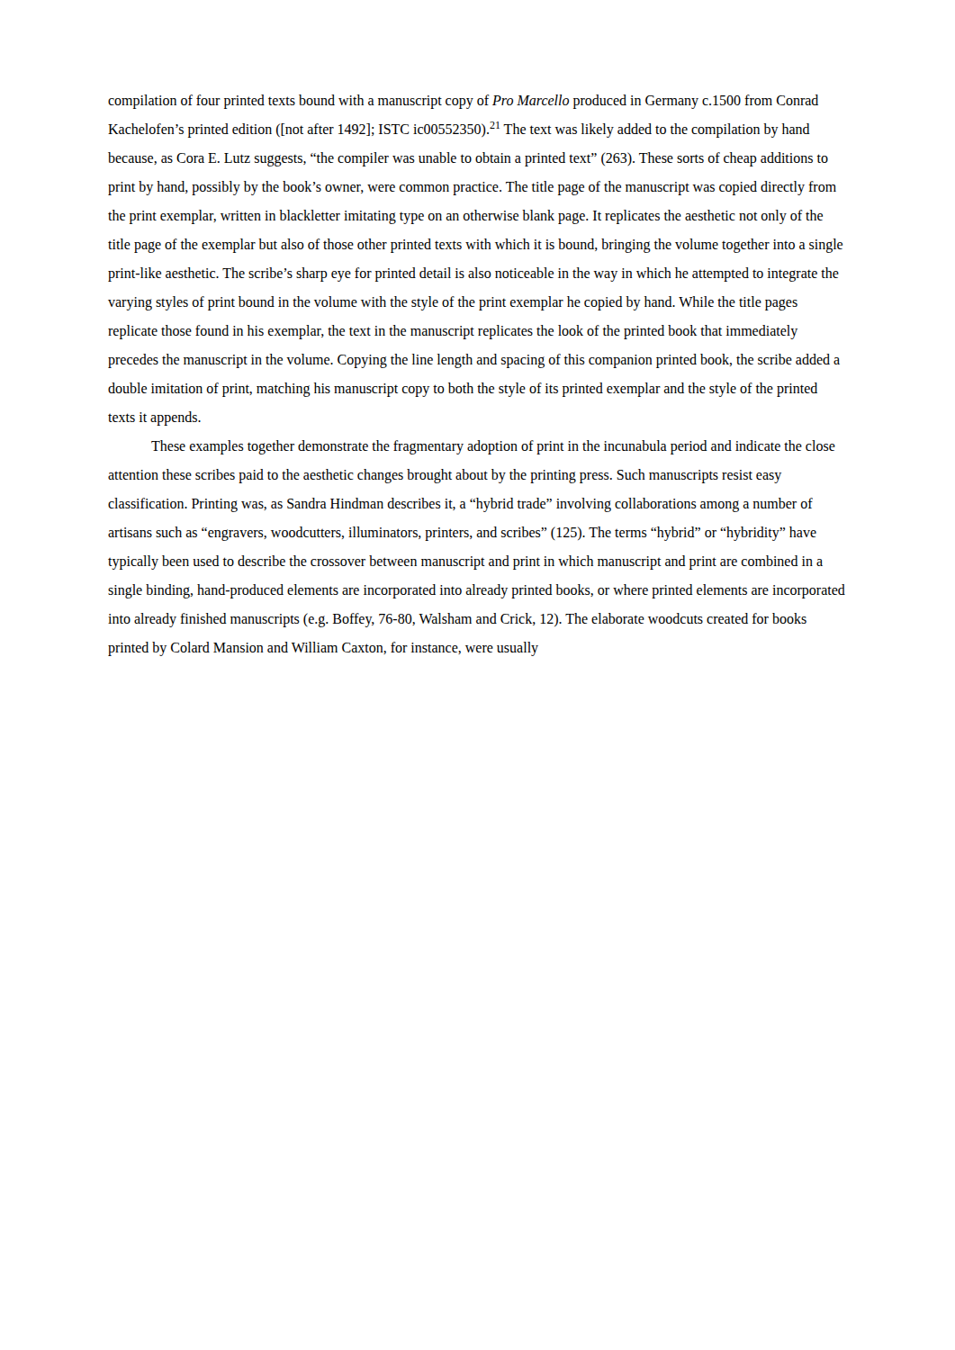compilation of four printed texts bound with a manuscript copy of Pro Marcello produced in Germany c.1500 from Conrad Kachelofen’s printed edition ([not after 1492]; ISTC ic00552350).21 The text was likely added to the compilation by hand because, as Cora E. Lutz suggests, “the compiler was unable to obtain a printed text” (263). These sorts of cheap additions to print by hand, possibly by the book’s owner, were common practice. The title page of the manuscript was copied directly from the print exemplar, written in blackletter imitating type on an otherwise blank page. It replicates the aesthetic not only of the title page of the exemplar but also of those other printed texts with which it is bound, bringing the volume together into a single print-like aesthetic. The scribe’s sharp eye for printed detail is also noticeable in the way in which he attempted to integrate the varying styles of print bound in the volume with the style of the print exemplar he copied by hand. While the title pages replicate those found in his exemplar, the text in the manuscript replicates the look of the printed book that immediately precedes the manuscript in the volume. Copying the line length and spacing of this companion printed book, the scribe added a double imitation of print, matching his manuscript copy to both the style of its printed exemplar and the style of the printed texts it appends.
These examples together demonstrate the fragmentary adoption of print in the incunabula period and indicate the close attention these scribes paid to the aesthetic changes brought about by the printing press. Such manuscripts resist easy classification. Printing was, as Sandra Hindman describes it, a “hybrid trade” involving collaborations among a number of artisans such as “engravers, woodcutters, illuminators, printers, and scribes” (125). The terms “hybrid” or “hybridity” have typically been used to describe the crossover between manuscript and print in which manuscript and print are combined in a single binding, hand-produced elements are incorporated into already printed books, or where printed elements are incorporated into already finished manuscripts (e.g. Boffey, 76-80, Walsham and Crick, 12). The elaborate woodcuts created for books printed by Colard Mansion and William Caxton, for instance, were usually